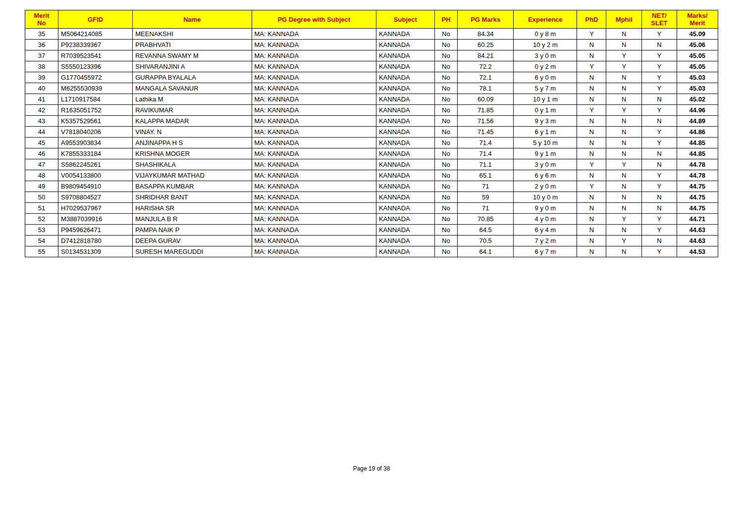| Merit No | GFID | Name | PG Degree with Subject | Subject | PH | PG Marks | Experience | PhD | Mphil | NET/ SLET | Marks/ Merit |
| --- | --- | --- | --- | --- | --- | --- | --- | --- | --- | --- | --- |
| 35 | M5064214085 | MEENAKSHI | MA: KANNADA | KANNADA | No | 84.34 | 0 y 8 m | Y | N | Y | 45.09 |
| 36 | P9238339367 | PRABHVATI | MA: KANNADA | KANNADA | No | 60.25 | 10 y 2 m | N | N | N | 45.06 |
| 37 | R7039523541 | REVANNA SWAMY M | MA: KANNADA | KANNADA | No | 84.21 | 3 y 0 m | N | Y | Y | 45.05 |
| 38 | S5550123396 | SHIVARANJINI A | MA: KANNADA | KANNADA | No | 72.2 | 0 y 2 m | Y | Y | Y | 45.05 |
| 39 | G1770455972 | GURAPPA BYALALA | MA: KANNADA | KANNADA | No | 72.1 | 6 y 0 m | N | N | Y | 45.03 |
| 40 | M6255530939 | MANGALA SAVANUR | MA: KANNADA | KANNADA | No | 78.1 | 5 y 7 m | N | N | Y | 45.03 |
| 41 | L1710917584 | Lathika M | MA: KANNADA | KANNADA | No | 60.09 | 10 y 1 m | N | N | N | 45.02 |
| 42 | R1635051752 | RAVIKUMAR | MA: KANNADA | KANNADA | No | 71.85 | 0 y 1 m | Y | Y | Y | 44.96 |
| 43 | K5357529561 | KALAPPA MADAR | MA: KANNADA | KANNADA | No | 71.56 | 9 y 3 m | N | N | N | 44.89 |
| 44 | V7818040206 | VINAY. N | MA: KANNADA | KANNADA | No | 71.45 | 6 y 1 m | N | N | Y | 44.86 |
| 45 | A9553903834 | ANJINAPPA H S | MA: KANNADA | KANNADA | No | 71.4 | 5 y 10 m | N | N | Y | 44.85 |
| 46 | K7855333184 | KRISHNA MOGER | MA: KANNADA | KANNADA | No | 71.4 | 9 y 1 m | N | N | N | 44.85 |
| 47 | S5862245261 | SHASHIKALA | MA: KANNADA | KANNADA | No | 71.1 | 3 y 0 m | Y | Y | N | 44.78 |
| 48 | V0054133800 | VIJAYKUMAR MATHAD | MA: KANNADA | KANNADA | No | 65.1 | 6 y 6 m | N | N | Y | 44.78 |
| 49 | B9809454910 | BASAPPA KUMBAR | MA: KANNADA | KANNADA | No | 71 | 2 y 0 m | Y | N | Y | 44.75 |
| 50 | S9708804527 | SHRIDHAR BANT | MA: KANNADA | KANNADA | No | 59 | 10 y 0 m | N | N | N | 44.75 |
| 51 | H7029537967 | HARISHA SR | MA: KANNADA | KANNADA | No | 71 | 9 y 0 m | N | N | N | 44.75 |
| 52 | M3887039916 | MANJULA B R | MA: KANNADA | KANNADA | No | 70.85 | 4 y 0 m | N | Y | Y | 44.71 |
| 53 | P9459626471 | PAMPA NAIK P | MA: KANNADA | KANNADA | No | 64.5 | 6 y 4 m | N | N | Y | 44.63 |
| 54 | D7412818780 | DEEPA GURAV | MA: KANNADA | KANNADA | No | 70.5 | 7 y 2 m | N | Y | N | 44.63 |
| 55 | S0134531309 | SURESH MAREGUDDI | MA: KANNADA | KANNADA | No | 64.1 | 6 y 7 m | N | N | Y | 44.53 |
Page 19 of 38